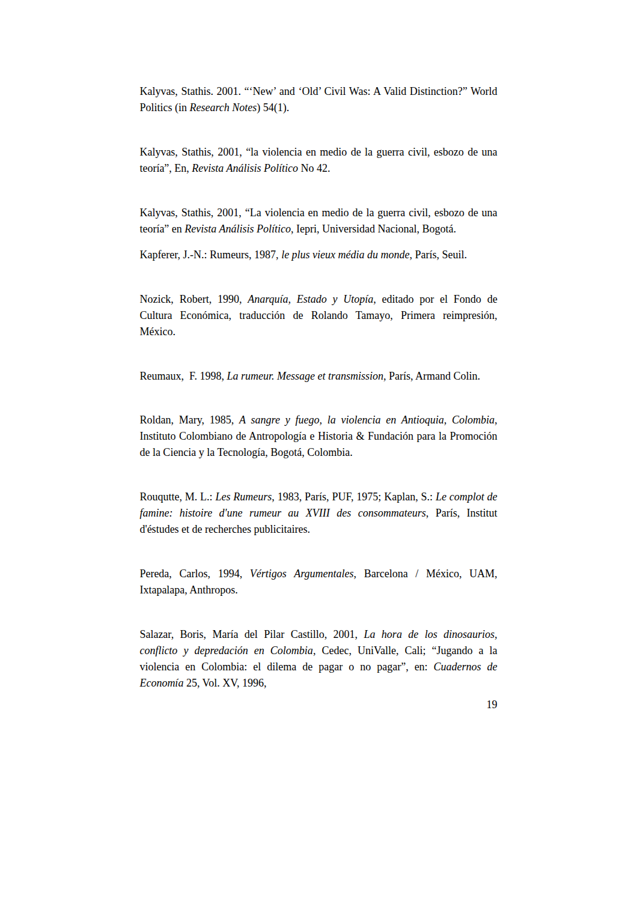Kalyvas, Stathis. 2001. “‘New’ and ‘Old’ Civil Was: A Valid Distinction?” World Politics (in Research Notes) 54(1).
Kalyvas, Stathis, 2001, “la violencia en medio de la guerra civil, esbozo de una teoría”, En, Revista Análisis Político No 42.
Kalyvas, Stathis, 2001, “La violencia en medio de la guerra civil, esbozo de una teoría” en Revista Análisis Político, Iepri, Universidad Nacional, Bogotá.
Kapferer, J.-N.: Rumeurs, 1987, le plus vieux média du monde, París, Seuil.
Nozick, Robert, 1990, Anarquía, Estado y Utopía, editado por el Fondo de Cultura Económica, traducción de Rolando Tamayo, Primera reimpresión, México.
Reumaux, F. 1998, La rumeur. Message et transmission, París, Armand Colin.
Roldan, Mary, 1985, A sangre y fuego, la violencia en Antioquia, Colombia, Instituto Colombiano de Antropología e Historia & Fundación para la Promoción de la Ciencia y la Tecnología, Bogotá, Colombia.
Rouqutte, M. L.: Les Rumeurs, 1983, París, PUF, 1975; Kaplan, S.: Le complot de famine: histoire d'une rumeur au XVIII des consommateurs, París, Institut d'éstudes et de recherches publicitaires.
Pereda, Carlos, 1994, Vértigos Argumentales, Barcelona / México, UAM, Ixtapalapa, Anthropos.
Salazar, Boris, María del Pilar Castillo, 2001, La hora de los dinosaurios, conflicto y depredación en Colombia, Cedec, UniValle, Cali; “Jugando a la violencia en Colombia: el dilema de pagar o no pagar”, en: Cuadernos de Economía 25, Vol. XV, 1996,
19